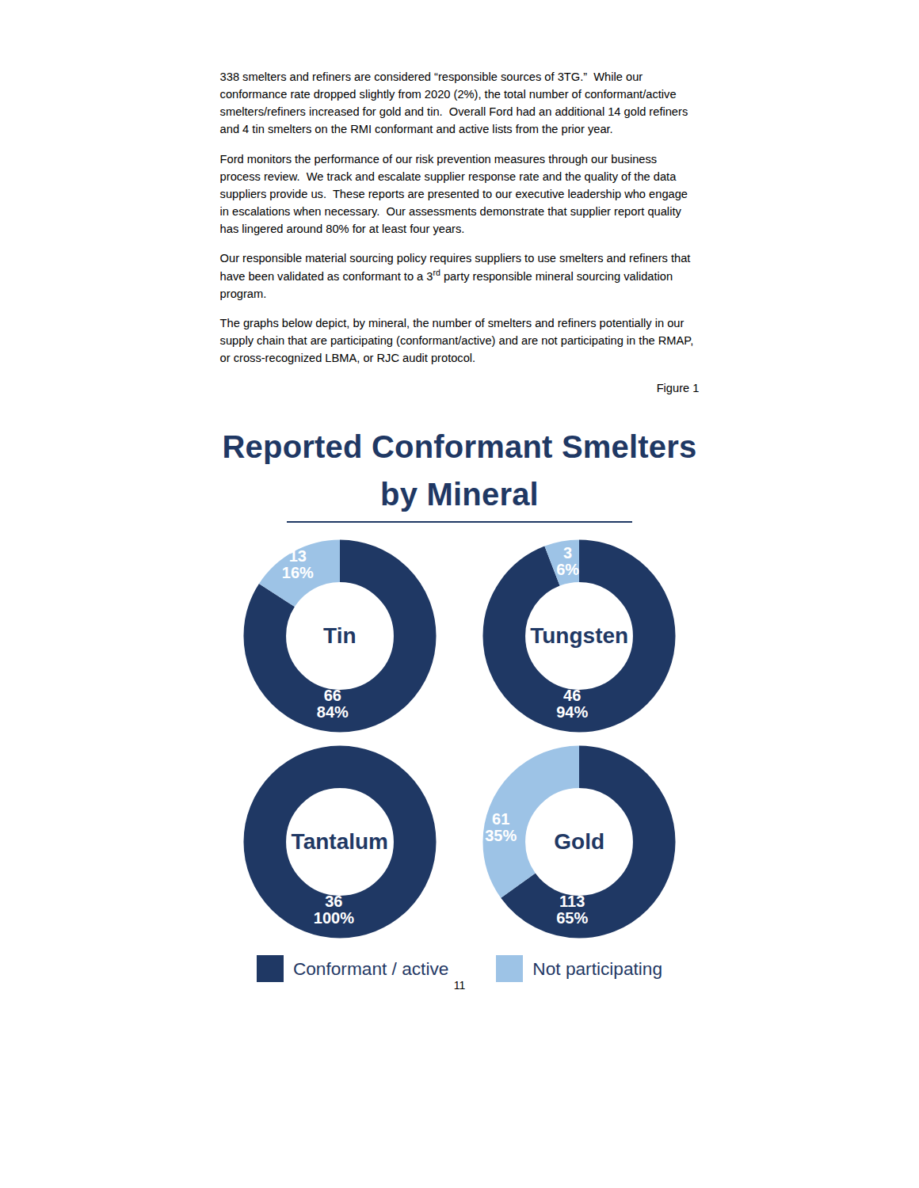338 smelters and refiners are considered “responsible sources of 3TG.” While our conformance rate dropped slightly from 2020 (2%), the total number of conformant/active smelters/refiners increased for gold and tin. Overall Ford had an additional 14 gold refiners and 4 tin smelters on the RMI conformant and active lists from the prior year.
Ford monitors the performance of our risk prevention measures through our business process review. We track and escalate supplier response rate and the quality of the data suppliers provide us. These reports are presented to our executive leadership who engage in escalations when necessary. Our assessments demonstrate that supplier report quality has lingered around 80% for at least four years.
Our responsible material sourcing policy requires suppliers to use smelters and refiners that have been validated as conformant to a 3rd party responsible mineral sourcing validation program.
The graphs below depict, by mineral, the number of smelters and refiners potentially in our supply chain that are participating (conformant/active) and are not participating in the RMAP, or cross-recognized LBMA, or RJC audit protocol.
Figure 1
Reported Conformant Smelters by Mineral
Tin
13
16%
66
84%
Tungsten
3
6%
46
94%
Tantalum
36
100%
Gold
61
35%
113
65%
Conformant / active
Not participating
11